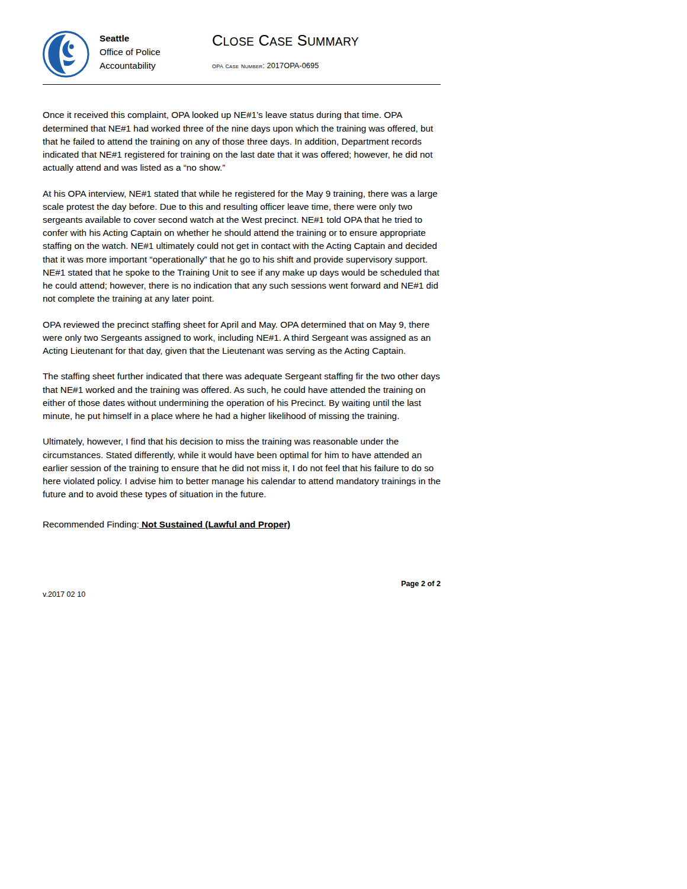Seattle
Office of Police
Accountability
CLOSE CASE SUMMARY
OPA CASE NUMBER: 2017OPA-0695
Once it received this complaint, OPA looked up NE#1’s leave status during that time. OPA determined that NE#1 had worked three of the nine days upon which the training was offered, but that he failed to attend the training on any of those three days. In addition, Department records indicated that NE#1 registered for training on the last date that it was offered; however, he did not actually attend and was listed as a “no show.”
At his OPA interview, NE#1 stated that while he registered for the May 9 training, there was a large scale protest the day before. Due to this and resulting officer leave time, there were only two sergeants available to cover second watch at the West precinct. NE#1 told OPA that he tried to confer with his Acting Captain on whether he should attend the training or to ensure appropriate staffing on the watch. NE#1 ultimately could not get in contact with the Acting Captain and decided that it was more important “operationally” that he go to his shift and provide supervisory support. NE#1 stated that he spoke to the Training Unit to see if any make up days would be scheduled that he could attend; however, there is no indication that any such sessions went forward and NE#1 did not complete the training at any later point.
OPA reviewed the precinct staffing sheet for April and May. OPA determined that on May 9, there were only two Sergeants assigned to work, including NE#1. A third Sergeant was assigned as an Acting Lieutenant for that day, given that the Lieutenant was serving as the Acting Captain.
The staffing sheet further indicated that there was adequate Sergeant staffing fir the two other days that NE#1 worked and the training was offered. As such, he could have attended the training on either of those dates without undermining the operation of his Precinct. By waiting until the last minute, he put himself in a place where he had a higher likelihood of missing the training.
Ultimately, however, I find that his decision to miss the training was reasonable under the circumstances. Stated differently, while it would have been optimal for him to have attended an earlier session of the training to ensure that he did not miss it, I do not feel that his failure to do so here violated policy. I advise him to better manage his calendar to attend mandatory trainings in the future and to avoid these types of situation in the future.
Recommended Finding: Not Sustained (Lawful and Proper)
Page 2 of 2
v.2017 02 10